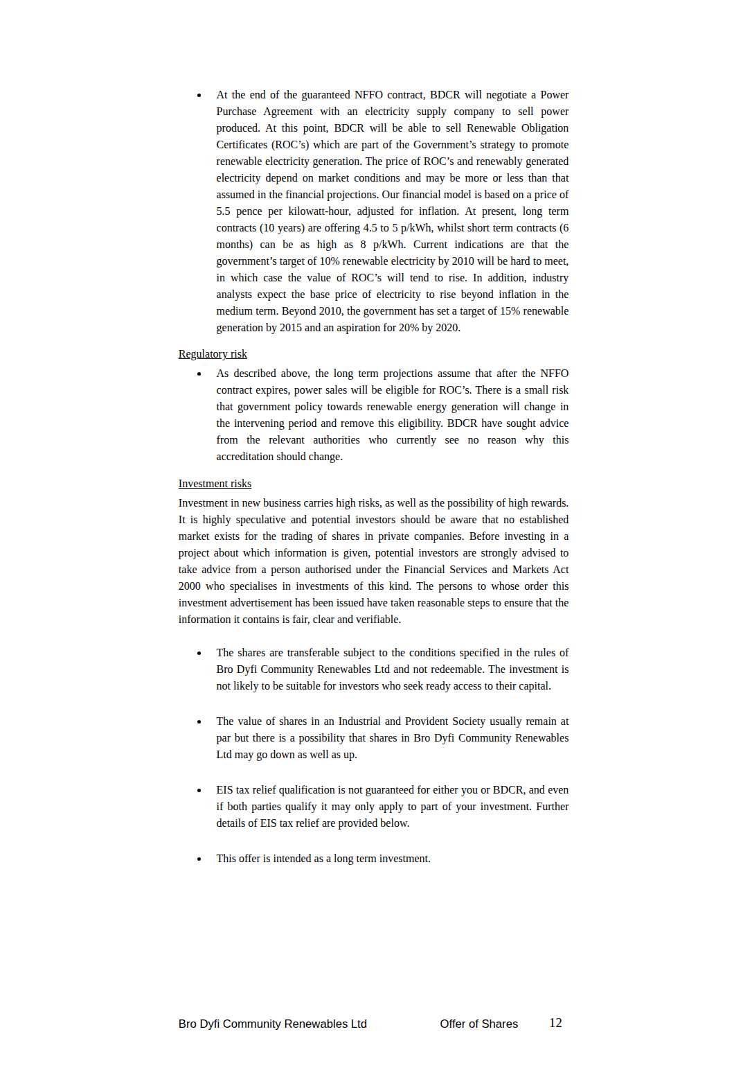At the end of the guaranteed NFFO contract, BDCR will negotiate a Power Purchase Agreement with an electricity supply company to sell power produced. At this point, BDCR will be able to sell Renewable Obligation Certificates (ROC’s) which are part of the Government’s strategy to promote renewable electricity generation. The price of ROC’s and renewably generated electricity depend on market conditions and may be more or less than that assumed in the financial projections. Our financial model is based on a price of 5.5 pence per kilowatt-hour, adjusted for inflation. At present, long term contracts (10 years) are offering 4.5 to 5 p/kWh, whilst short term contracts (6 months) can be as high as 8 p/kWh. Current indications are that the government’s target of 10% renewable electricity by 2010 will be hard to meet, in which case the value of ROC’s will tend to rise. In addition, industry analysts expect the base price of electricity to rise beyond inflation in the medium term. Beyond 2010, the government has set a target of 15% renewable generation by 2015 and an aspiration for 20% by 2020.
Regulatory risk
As described above, the long term projections assume that after the NFFO contract expires, power sales will be eligible for ROC’s. There is a small risk that government policy towards renewable energy generation will change in the intervening period and remove this eligibility. BDCR have sought advice from the relevant authorities who currently see no reason why this accreditation should change.
Investment risks
Investment in new business carries high risks, as well as the possibility of high rewards. It is highly speculative and potential investors should be aware that no established market exists for the trading of shares in private companies. Before investing in a project about which information is given, potential investors are strongly advised to take advice from a person authorised under the Financial Services and Markets Act 2000 who specialises in investments of this kind. The persons to whose order this investment advertisement has been issued have taken reasonable steps to ensure that the information it contains is fair, clear and verifiable.
The shares are transferable subject to the conditions specified in the rules of Bro Dyfi Community Renewables Ltd and not redeemable. The investment is not likely to be suitable for investors who seek ready access to their capital.
The value of shares in an Industrial and Provident Society usually remain at par but there is a possibility that shares in Bro Dyfi Community Renewables Ltd may go down as well as up.
EIS tax relief qualification is not guaranteed for either you or BDCR, and even if both parties qualify it may only apply to part of your investment. Further details of EIS tax relief are provided below.
This offer is intended as a long term investment.
Bro Dyfi Community Renewables Ltd Offer of Shares
12